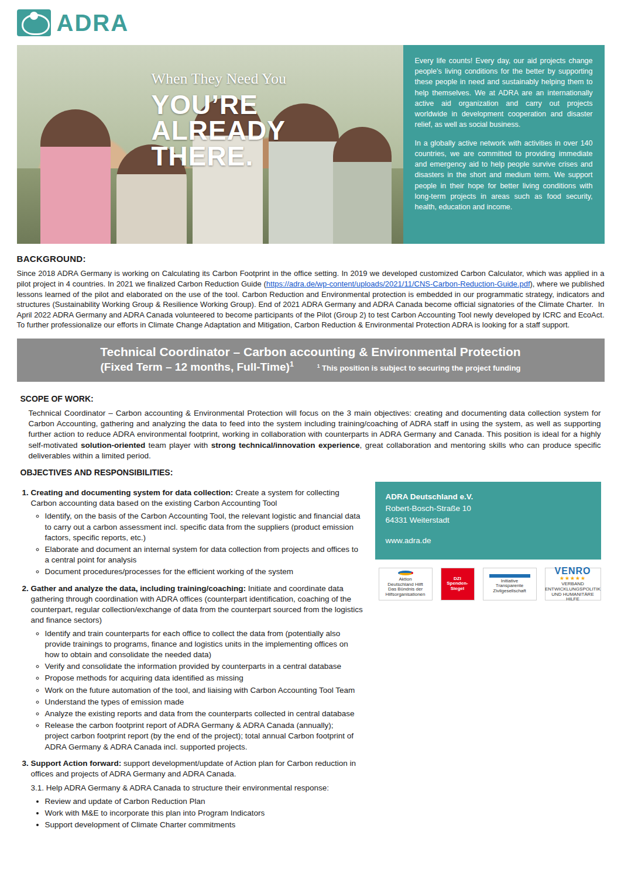ADRA
When They Need You
YOU’RE
ALREADY
THERE.
Every life counts! Every day, our aid projects change people's living conditions for the better by supporting these people in need and sustainably helping them to help themselves. We at ADRA are an internationally active aid organization and carry out projects worldwide in development cooperation and disaster relief, as well as social business.
In a globally active network with activities in over 140 countries, we are committed to providing immediate and emergency aid to help people survive crises and disasters in the short and medium term. We support people in their hope for better living conditions with long-term projects in areas such as food security, health, education and income.
BACKGROUND:
Since 2018 ADRA Germany is working on Calculating its Carbon Footprint in the office setting. In 2019 we developed customized Carbon Calculator, which was applied in a pilot project in 4 countries. In 2021 we finalized Carbon Reduction Guide (https://adra.de/wp-content/uploads/2021/11/CNS-Carbon-Reduction-Guide.pdf), where we published lessons learned of the pilot and elaborated on the use of the tool. Carbon Reduction and Environmental protection is embedded in our programmatic strategy, indicators and structures (Sustainability Working Group & Resilience Working Group). End of 2021 ADRA Germany and ADRA Canada become official signatories of the Climate Charter. In April 2022 ADRA Germany and ADRA Canada volunteered to become participants of the Pilot (Group 2) to test Carbon Accounting Tool newly developed by ICRC and EcoAct. To further professionalize our efforts in Climate Change Adaptation and Mitigation, Carbon Reduction & Environmental Protection ADRA is looking for a staff support.
Technical Coordinator – Carbon accounting & Environmental Protection
(Fixed Term – 12 months, Full-Time)1 1 This position is subject to securing the project funding
SCOPE OF WORK:
Technical Coordinator – Carbon accounting & Environmental Protection will focus on the 3 main objectives: creating and documenting data collection system for Carbon Accounting, gathering and analyzing the data to feed into the system including training/coaching of ADRA staff in using the system, as well as supporting further action to reduce ADRA environmental footprint, working in collaboration with counterparts in ADRA Germany and Canada. This position is ideal for a highly self-motivated solution-oriented team player with strong technical/innovation experience, great collaboration and mentoring skills who can produce specific deliverables within a limited period.
OBJECTIVES AND RESPONSIBILITIES:
Creating and documenting system for data collection: Create a system for collecting Carbon accounting data based on the existing Carbon Accounting Tool
Identify, on the basis of the Carbon Accounting Tool, the relevant logistic and financial data to carry out a carbon assessment incl. specific data from the suppliers (product emission factors, specific reports, etc.)
Elaborate and document an internal system for data collection from projects and offices to a central point for analysis
Document procedures/processes for the efficient working of the system
Gather and analyze the data, including training/coaching: Initiate and coordinate data gathering through coordination with ADRA offices (counterpart identification, coaching of the counterpart, regular collection/exchange of data from the counterpart sourced from the logistics and finance sectors)
Identify and train counterparts for each office to collect the data from (potentially also provide trainings to programs, finance and logistics units in the implementing offices on how to obtain and consolidate the needed data)
Verify and consolidate the information provided by counterparts in a central database
Propose methods for acquiring data identified as missing
Work on the future automation of the tool, and liaising with Carbon Accounting Tool Team
Understand the types of emission made
Analyze the existing reports and data from the counterparts collected in central database
Release the carbon footprint report of ADRA Germany & ADRA Canada (annually);
project carbon footprint report (by the end of the project); total annual Carbon footprint of ADRA Germany & ADRA Canada incl. supported projects.
Support Action forward: support development/update of Action plan for Carbon reduction in offices and projects of ADRA Germany and ADRA Canada.
3.1. Help ADRA Germany & ADRA Canada to structure their environmental response:
Review and update of Carbon Reduction Plan
Work with M&E to incorporate this plan into Program Indicators
Support development of Climate Charter commitments
ADRA Deutschland e.V.
Robert-Bosch-Straße 10
64331 Weiterstadt
www.adra.de
Aktion
Deutschland Hilft
Das Bündnis der Hilfsorganisationen
DZI
Spenden-
Siegel
Initiative
Transparente
Zivilgesellschaft
VENRO ★★★★★ VERBAND ENTWICKLUNGSPOLITIK
UND HUMANITÄRE HILFE